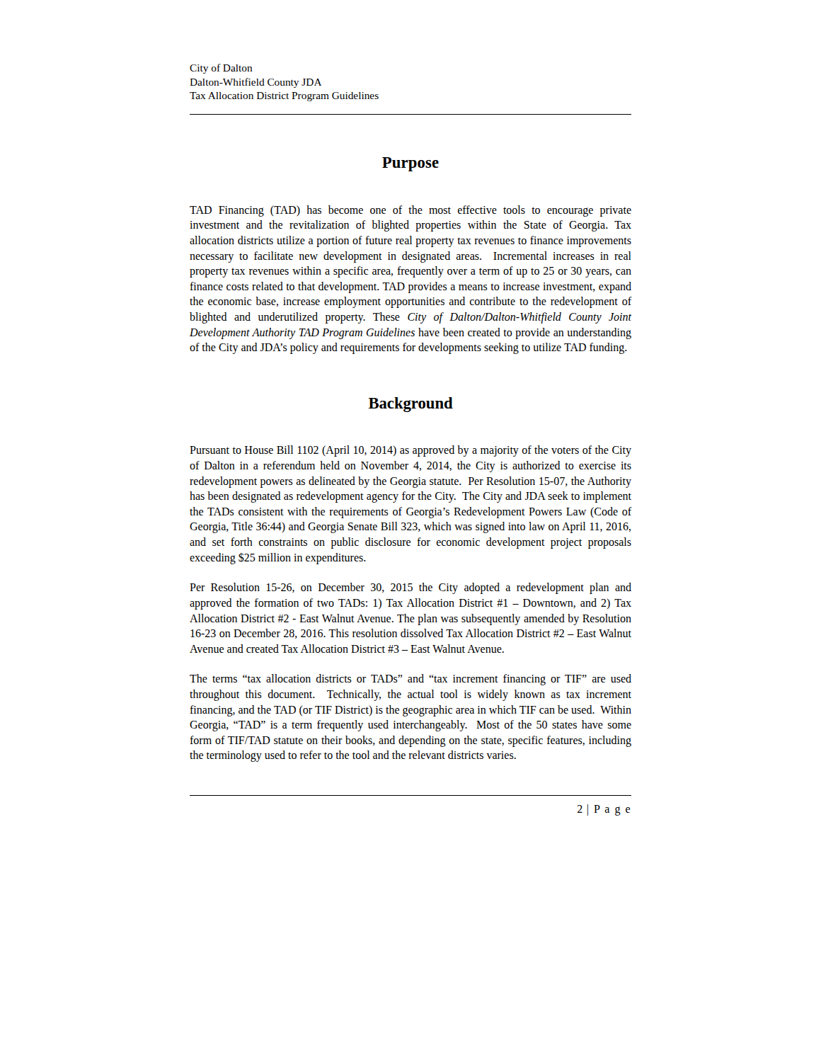City of Dalton
Dalton-Whitfield County JDA
Tax Allocation District Program Guidelines
Purpose
TAD Financing (TAD) has become one of the most effective tools to encourage private investment and the revitalization of blighted properties within the State of Georgia. Tax allocation districts utilize a portion of future real property tax revenues to finance improvements necessary to facilitate new development in designated areas. Incremental increases in real property tax revenues within a specific area, frequently over a term of up to 25 or 30 years, can finance costs related to that development. TAD provides a means to increase investment, expand the economic base, increase employment opportunities and contribute to the redevelopment of blighted and underutilized property. These City of Dalton/Dalton-Whitfield County Joint Development Authority TAD Program Guidelines have been created to provide an understanding of the City and JDA’s policy and requirements for developments seeking to utilize TAD funding.
Background
Pursuant to House Bill 1102 (April 10, 2014) as approved by a majority of the voters of the City of Dalton in a referendum held on November 4, 2014, the City is authorized to exercise its redevelopment powers as delineated by the Georgia statute. Per Resolution 15-07, the Authority has been designated as redevelopment agency for the City. The City and JDA seek to implement the TADs consistent with the requirements of Georgia’s Redevelopment Powers Law (Code of Georgia, Title 36:44) and Georgia Senate Bill 323, which was signed into law on April 11, 2016, and set forth constraints on public disclosure for economic development project proposals exceeding $25 million in expenditures.
Per Resolution 15-26, on December 30, 2015 the City adopted a redevelopment plan and approved the formation of two TADs: 1) Tax Allocation District #1 – Downtown, and 2) Tax Allocation District #2 - East Walnut Avenue. The plan was subsequently amended by Resolution 16-23 on December 28, 2016. This resolution dissolved Tax Allocation District #2 – East Walnut Avenue and created Tax Allocation District #3 – East Walnut Avenue.
The terms “tax allocation districts or TADs” and “tax increment financing or TIF” are used throughout this document. Technically, the actual tool is widely known as tax increment financing, and the TAD (or TIF District) is the geographic area in which TIF can be used. Within Georgia, “TAD” is a term frequently used interchangeably. Most of the 50 states have some form of TIF/TAD statute on their books, and depending on the state, specific features, including the terminology used to refer to the tool and the relevant districts varies.
2 | P a g e